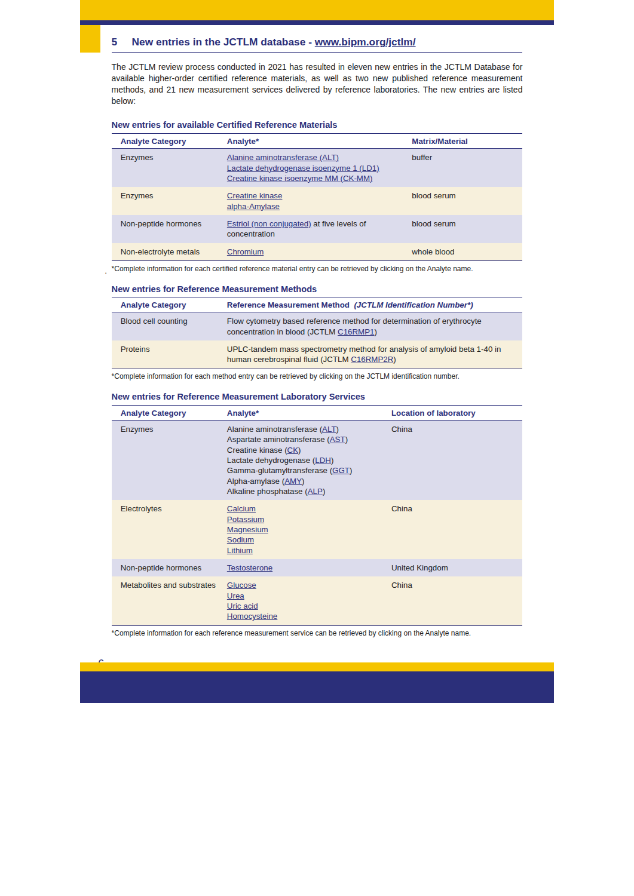5 New entries in the JCTLM database - www.bipm.org/jctlm/
The JCTLM review process conducted in 2021 has resulted in eleven new entries in the JCTLM Database for available higher-order certified reference materials, as well as two new published reference measurement methods, and 21 new measurement services delivered by reference laboratories. The new entries are listed below:
New entries for available Certified Reference Materials
| Analyte Category | Analyte* | Matrix/Material |
| --- | --- | --- |
| Enzymes | Alanine aminotransferase (ALT) Lactate dehydrogenase isoenzyme 1 (LD1) Creatine kinase isoenzyme MM (CK-MM) | buffer |
| Enzymes | Creatine kinase alpha-Amylase | blood serum |
| Non-peptide hormones | Estriol (non conjugated) at five levels of concentration | blood serum |
| Non-electrolyte metals | Chromium | whole blood |
*Complete information for each certified reference material entry can be retrieved by clicking on the Analyte name.
New entries for Reference Measurement Methods
| Analyte Category | Reference Measurement Method (JCTLM Identification Number*) |
| --- | --- |
| Blood cell counting | Flow cytometry based reference method for determination of erythrocyte concentration in blood (JCTLM C16RMP1 ) |
| Proteins | UPLC-tandem mass spectrometry method for analysis of amyloid beta 1-40 in human cerebrospinal fluid (JCTLM C16RMP2R ) |
*Complete information for each method entry can be retrieved by clicking on the JCTLM identification number.
New entries for Reference Measurement Laboratory Services
| Analyte Category | Analyte* | Location of laboratory |
| --- | --- | --- |
| Enzymes | Alanine aminotransferase ( ALT ) Aspartate aminotransferase ( AST ) Creatine kinase ( CK ) Lactate dehydrogenase ( LDH ) Gamma-glutamyltransferase ( GGT ) Alpha-amylase ( AMY ) Alkaline phosphatase ( ALP ) | China |
| Electrolytes | Calcium Potassium Magnesium Sodium Lithium | China |
| Non-peptide hormones | Testosterone | United Kingdom |
| Metabolites and substrates | Glucose Urea Uric acid Homocysteine | China |
*Complete information for each reference measurement service can be retrieved by clicking on the Analyte name.
.
6